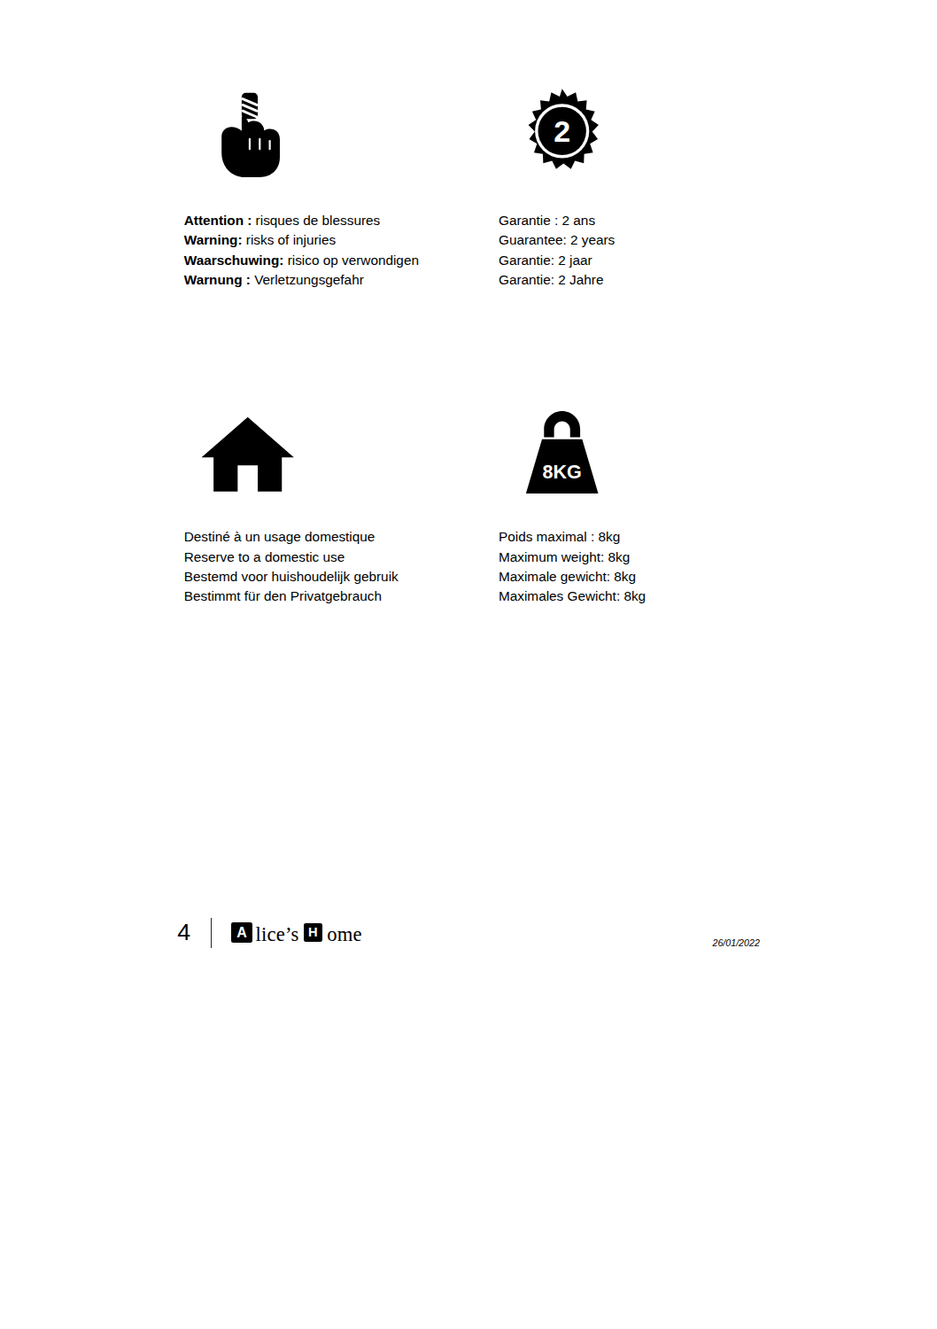Attention : risques de blessures
Warning: risks of injuries
Waarschuwing: risico op verwondigen
Warnung : Verletzungsgefahr
2
Garantie : 2 ans
Guarantee: 2 years
Garantie: 2 jaar
Garantie: 2 Jahre
Destiné à un usage domestique
Reserve to a domestic use
Bestemd voor huishoudelijk gebruik
Bestimmt für den Privatgebrauch
8KG
Poids maximal : 8kg
Maximum weight: 8kg
Maximale gewicht: 8kg
Maximales Gewicht: 8kg
4
Alice’s Home
26/01/2022